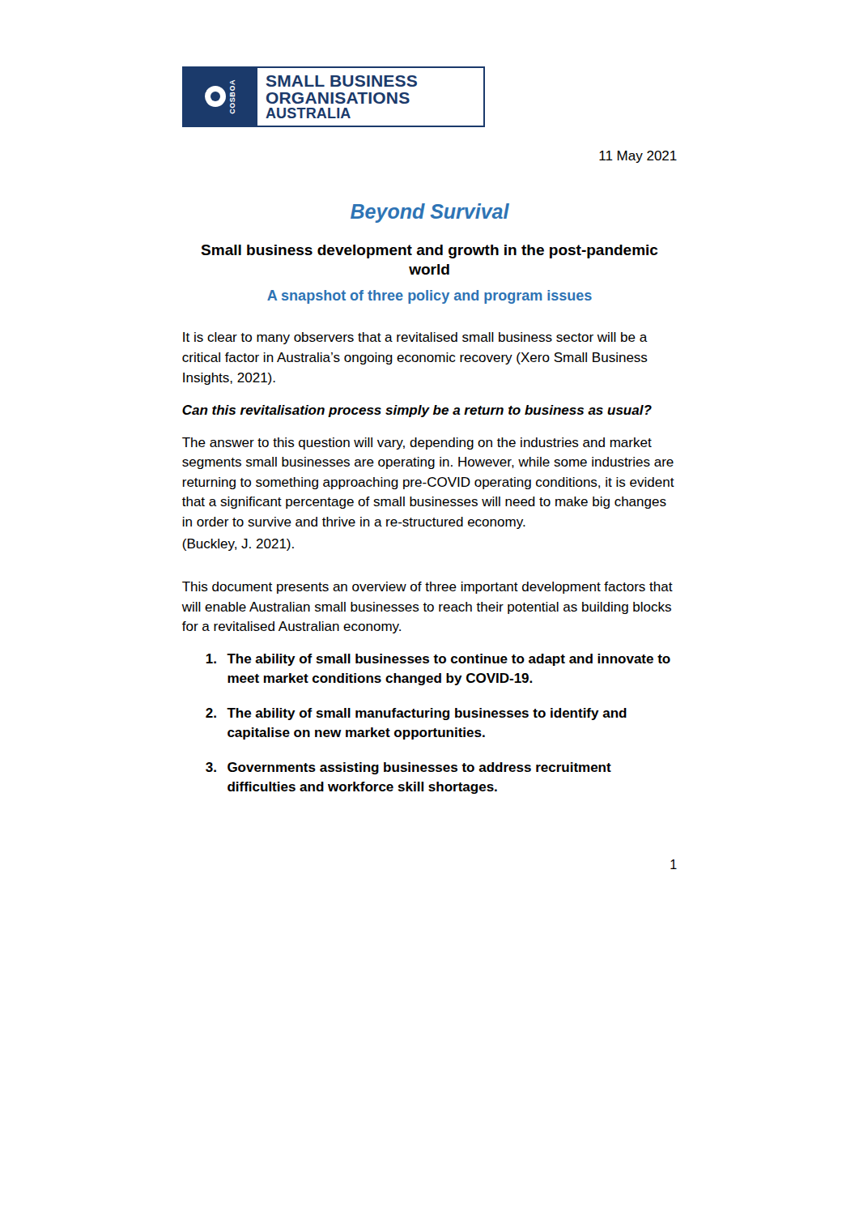Cosboa
Small Business
Organisations
Australia
11 May 2021
Beyond Survival
Small business development and growth in the post-pandemic world
A snapshot of three policy and program issues
It is clear to many observers that a revitalised small business sector will be a critical factor in Australia’s ongoing economic recovery (Xero Small Business Insights, 2021).
Can this revitalisation process simply be a return to business as usual?
The answer to this question will vary, depending on the industries and market segments small businesses are operating in. However, while some industries are returning to something approaching pre-COVID operating conditions, it is evident that a significant percentage of small businesses will need to make big changes in order to survive and thrive in a re-structured economy.
(Buckley, J. 2021).
This document presents an overview of three important development factors that will enable Australian small businesses to reach their potential as building blocks for a revitalised Australian economy.
The ability of small businesses to continue to adapt and innovate to meet market conditions changed by COVID-19.
The ability of small manufacturing businesses to identify and capitalise on new market opportunities.
Governments assisting businesses to address recruitment difficulties and workforce skill shortages.
1